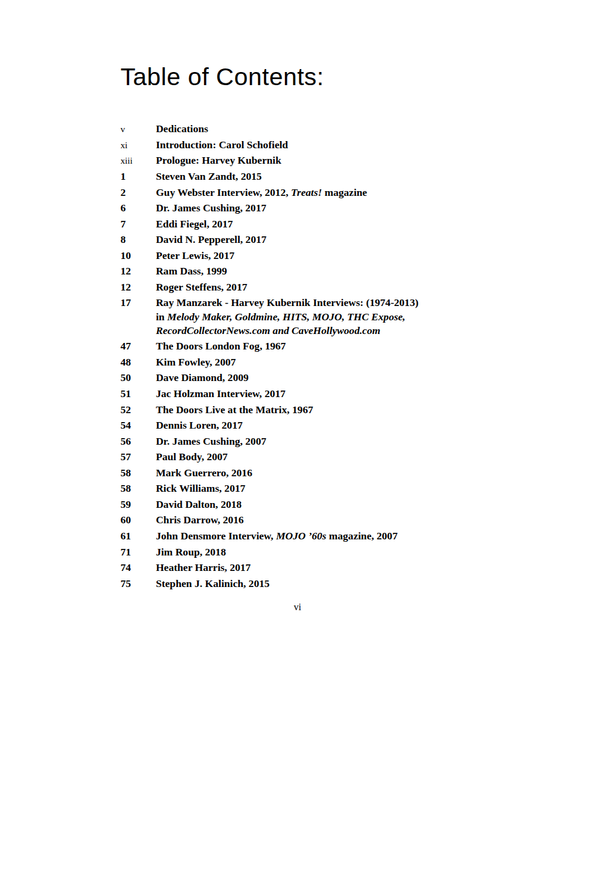Table of Contents:
| v | Dedications |
| xi | Introduction: Carol Schofield |
| xiii | Prologue: Harvey Kubernik |
| 1 | Steven Van Zandt, 2015 |
| 2 | Guy Webster Interview, 2012, Treats! magazine |
| 6 | Dr. James Cushing, 2017 |
| 7 | Eddi Fiegel, 2017 |
| 8 | David N. Pepperell, 2017 |
| 10 | Peter Lewis, 2017 |
| 12 | Ram Dass, 1999 |
| 12 | Roger Steffens, 2017 |
| 17 | Ray Manzarek - Harvey Kubernik Interviews: (1974-2013) in Melody Maker, Goldmine, HITS, MOJO, THC Expose, RecordCollectorNews.com and CaveHollywood.com |
| 47 | The Doors London Fog, 1967 |
| 48 | Kim Fowley, 2007 |
| 50 | Dave Diamond, 2009 |
| 51 | Jac Holzman Interview, 2017 |
| 52 | The Doors Live at the Matrix, 1967 |
| 54 | Dennis Loren, 2017 |
| 56 | Dr. James Cushing, 2007 |
| 57 | Paul Body, 2007 |
| 58 | Mark Guerrero, 2016 |
| 58 | Rick Williams, 2017 |
| 59 | David Dalton, 2018 |
| 60 | Chris Darrow, 2016 |
| 61 | John Densmore Interview, MOJO ’60s magazine, 2007 |
| 71 | Jim Roup, 2018 |
| 74 | Heather Harris, 2017 |
| 75 | Stephen J. Kalinich, 2015 |
vi